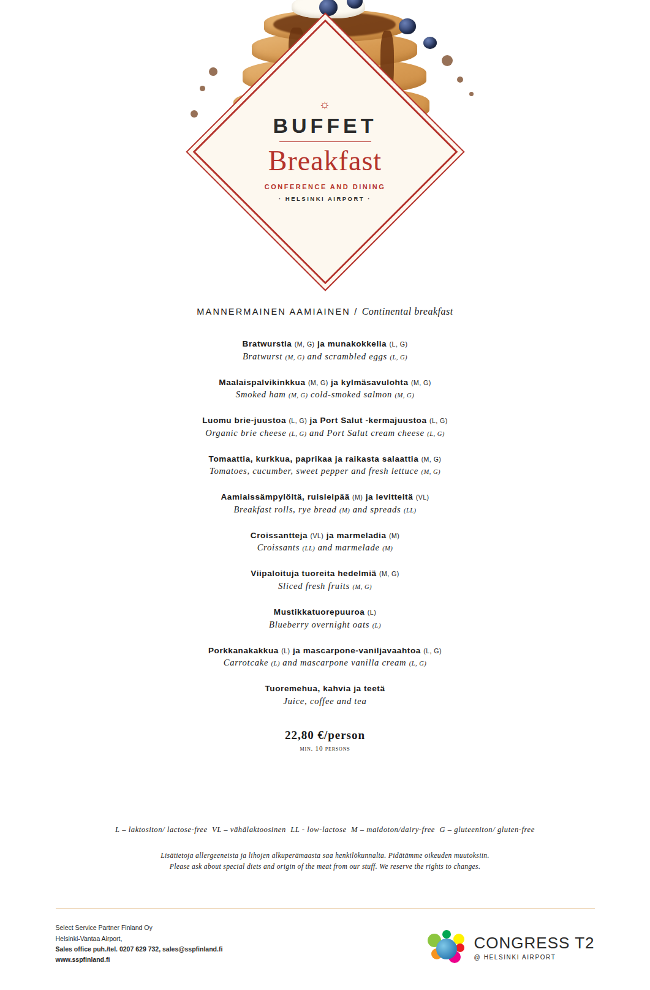☼
BUFFET
Breakfast
CONFERENCE AND DINING
· HELSINKI AIRPORT ·
MANNERMAINEN AAMIAINEN / Continental breakfast
Bratwurstia (M, G) ja munakokkelia (L, G)
Bratwurst (M, G) and scrambled eggs (L, G)
Maalaispalvikinkkua (M, G) ja kylmäsavulohta (M, G)
Smoked ham (M, G) cold-smoked salmon (M, G)
Luomu brie-juustoa (L, G) ja Port Salut -kermajuustoa (L, G)
Organic brie cheese (L, G) and Port Salut cream cheese (L, G)
Tomaattia, kurkkua, paprikaa ja raikasta salaattia (M, G)
Tomatoes, cucumber, sweet pepper and fresh lettuce (M, G)
Aamiaissämpylöitä, ruisleipää (M) ja levitteitä (VL)
Breakfast rolls, rye bread (M) and spreads (LL)
Croissantteja (VL) ja marmeladia (M)
Croissants (LL) and marmelade (M)
Viipaloituja tuoreita hedelmiä (M, G)
Sliced fresh fruits (M, G)
Mustikkatuorepuuroa (L)
Blueberry overnight oats (L)
Porkkanakakkua (L) ja mascarpone-vaniljavaahtoa (L, G)
Carrotcake (L) and mascarpone vanilla cream (L, G)
Tuoremehua, kahvia ja teetä
Juice, coffee and tea
22,80 €/person min. 10 persons
L – laktositon/ lactose-free VL – vähälaktoosinen LL - low-lactose M – maidoton/dairy-free G – gluteeniton/ gluten-free
Lisätietoja allergeeneista ja lihojen alkuperämaasta saa henkilökunnalta. Pidätämme oikeuden muutoksiin.
Please ask about special diets and origin of the meat from our stuff. We reserve the rights to changes.
Select Service Partner Finland Oy
Helsinki-Vantaa Airport,
Sales office puh./tel. 0207 629 732, sales@sspfinland.fi
www.sspfinland.fi
CONGRESS T2
@ HELSINKI AIRPORT